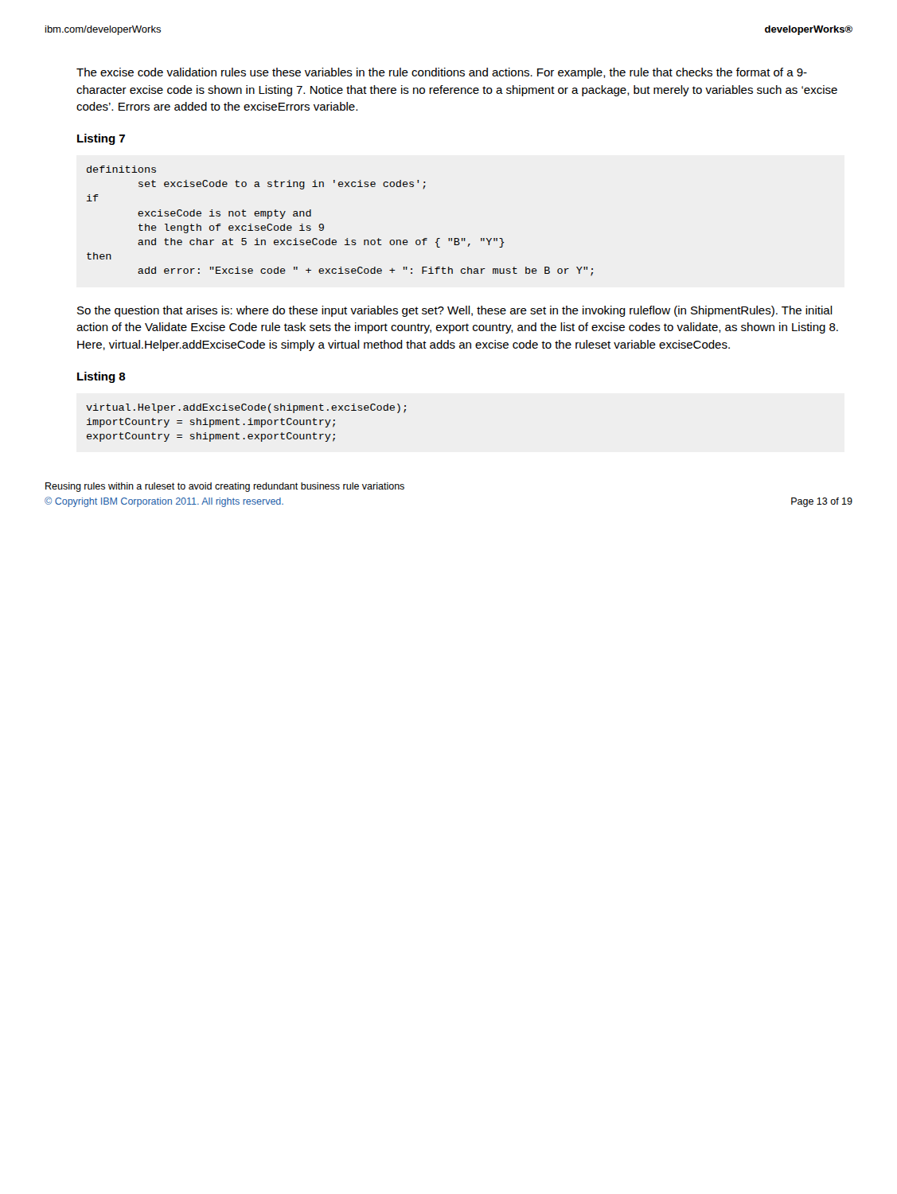ibm.com/developerWorks
developerWorks®
The excise code validation rules use these variables in the rule conditions and actions. For example, the rule that checks the format of a 9-character excise code is shown in Listing 7. Notice that there is no reference to a shipment or a package, but merely to variables such as ‘excise codes’. Errors are added to the exciseErrors variable.
Listing 7
definitions
        set exciseCode to a string in 'excise codes';
if
        exciseCode is not empty and
        the length of exciseCode is 9
        and the char at 5 in exciseCode is not one of { "B", "Y"}
then
        add error: "Excise code " + exciseCode + ": Fifth char must be B or Y";
So the question that arises is: where do these input variables get set? Well, these are set in the invoking ruleflow (in ShipmentRules). The initial action of the Validate Excise Code rule task sets the import country, export country, and the list of excise codes to validate, as shown in Listing 8. Here, virtual.Helper.addExciseCode is simply a virtual method that adds an excise code to the ruleset variable exciseCodes.
Listing 8
virtual.Helper.addExciseCode(shipment.exciseCode);
importCountry = shipment.importCountry;
exportCountry = shipment.exportCountry;
Reusing rules within a ruleset to avoid creating redundant business rule variations
© Copyright IBM Corporation 2011. All rights reserved.
Page 13 of 19